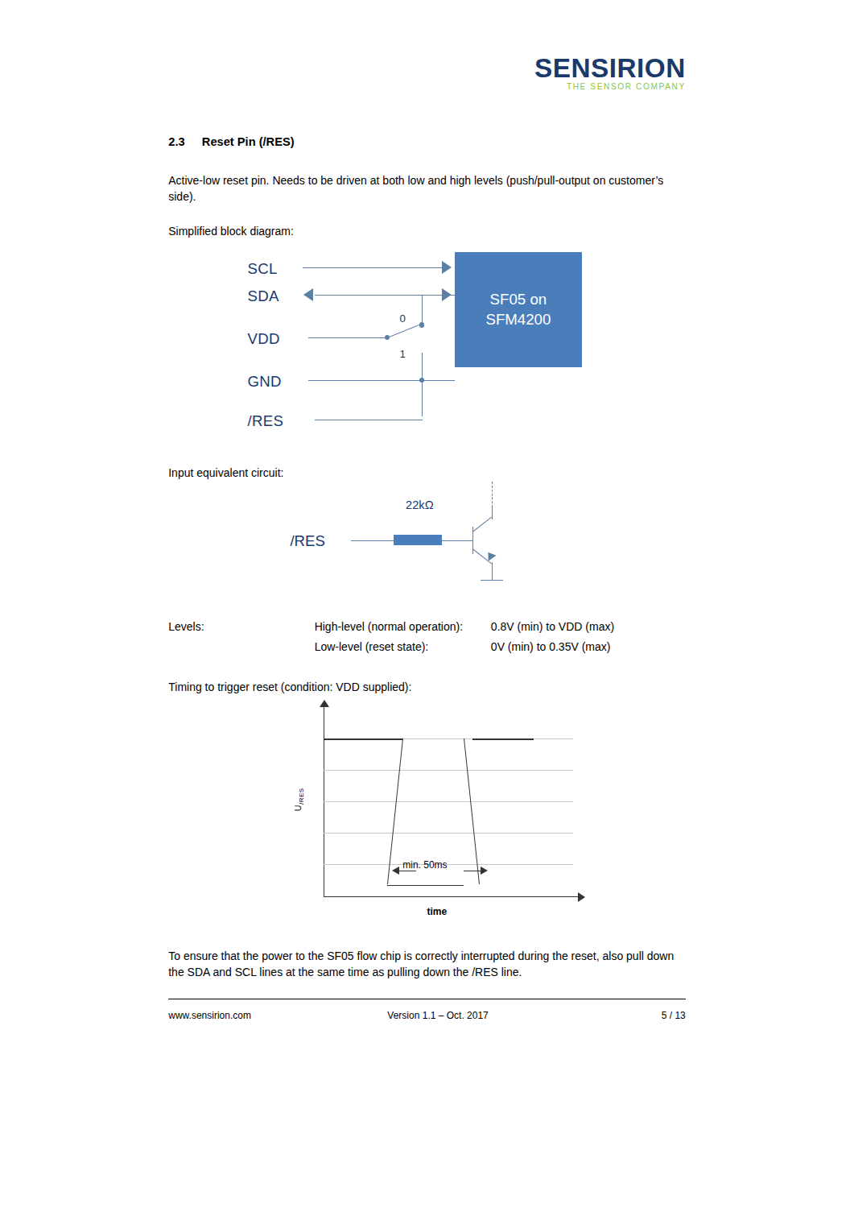SENSIRION
THE SENSOR COMPANY
2.3 Reset Pin (/RES)
Active-low reset pin. Needs to be driven at both low and high levels (push/pull-output on customer’s side).
Simplified block diagram:
SCL
SDA
VDD
GND
/RES
SF05 on
SFM4200
0
1
Input equivalent circuit:
/RES
22kΩ
Levels:
High-level (normal operation):
0.8V (min) to VDD (max)
Low-level (reset state):
0V (min) to 0.35V (max)
Timing to trigger reset (condition: VDD supplied):
U/RES
time
min. 50ms
To ensure that the power to the SF05 flow chip is correctly interrupted during the reset, also pull down the SDA and SCL lines at the same time as pulling down the /RES line.
www.sensirion.com
Version 1.1 – Oct. 2017
5 / 13